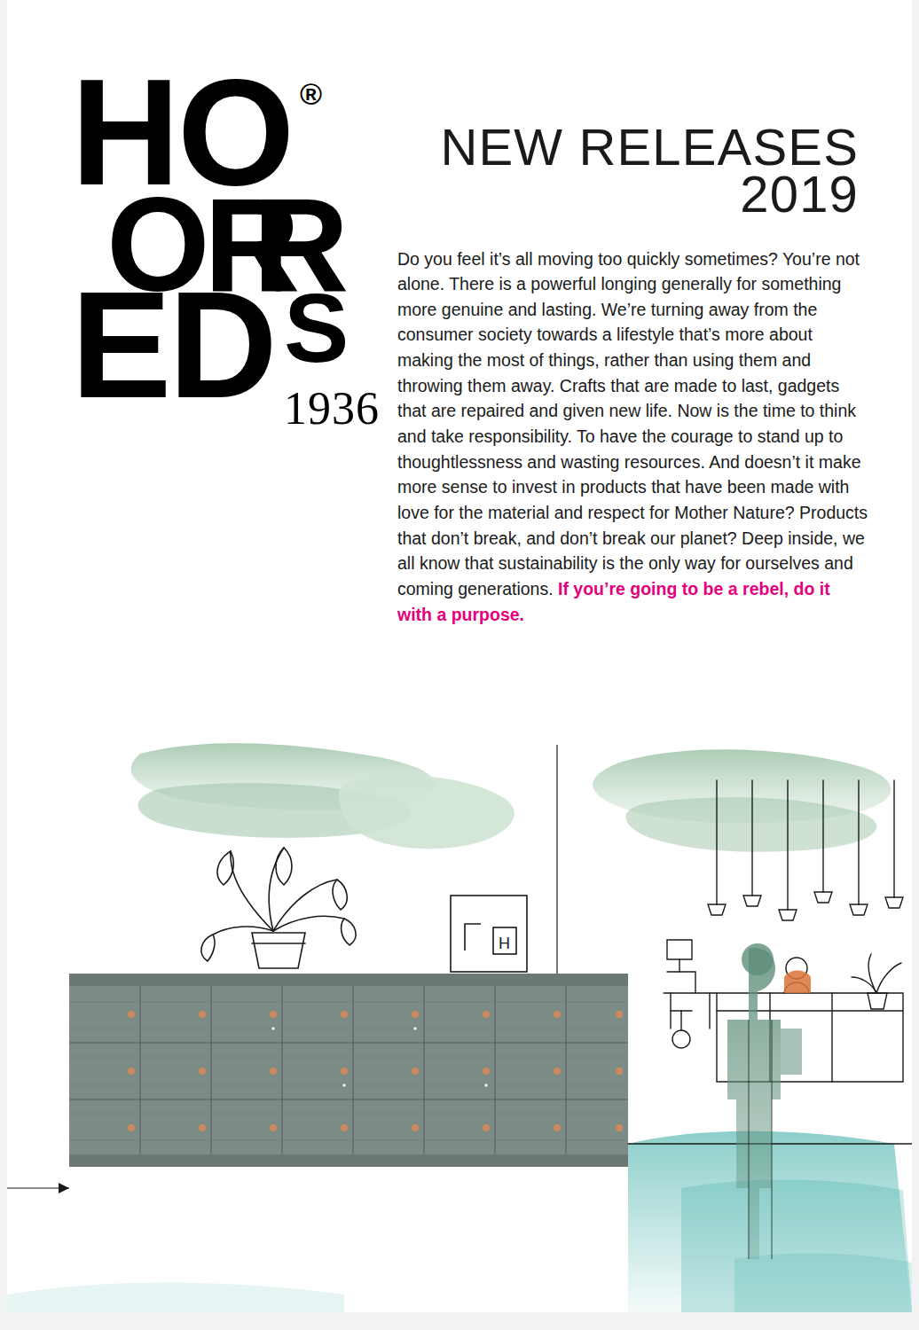H O ® O R R E D S 1936
New Releases 2019
Do you feel it’s all moving too quickly sometimes? You’re not alone. There is a powerful longing generally for something more genuine and lasting. We’re turning away from the consumer society towards a lifestyle that’s more about making the most of things, rather than using them and throwing them away. Crafts that are made to last, gadgets that are repaired and given new life. Now is the time to think and take responsibility. To have the courage to stand up to thoughtlessness and wasting resources. And doesn’t it make more sense to invest in products that have been made with love for the material and respect for Mother Nature? Products that don’t break, and don’t break our planet? Deep inside, we all know that sustainability is the only way for ourselves and coming generations. If you’re going to be a rebel, do it with a purpose.
H
Horreds, established 1936. New Releases 2019 catalogue cover.